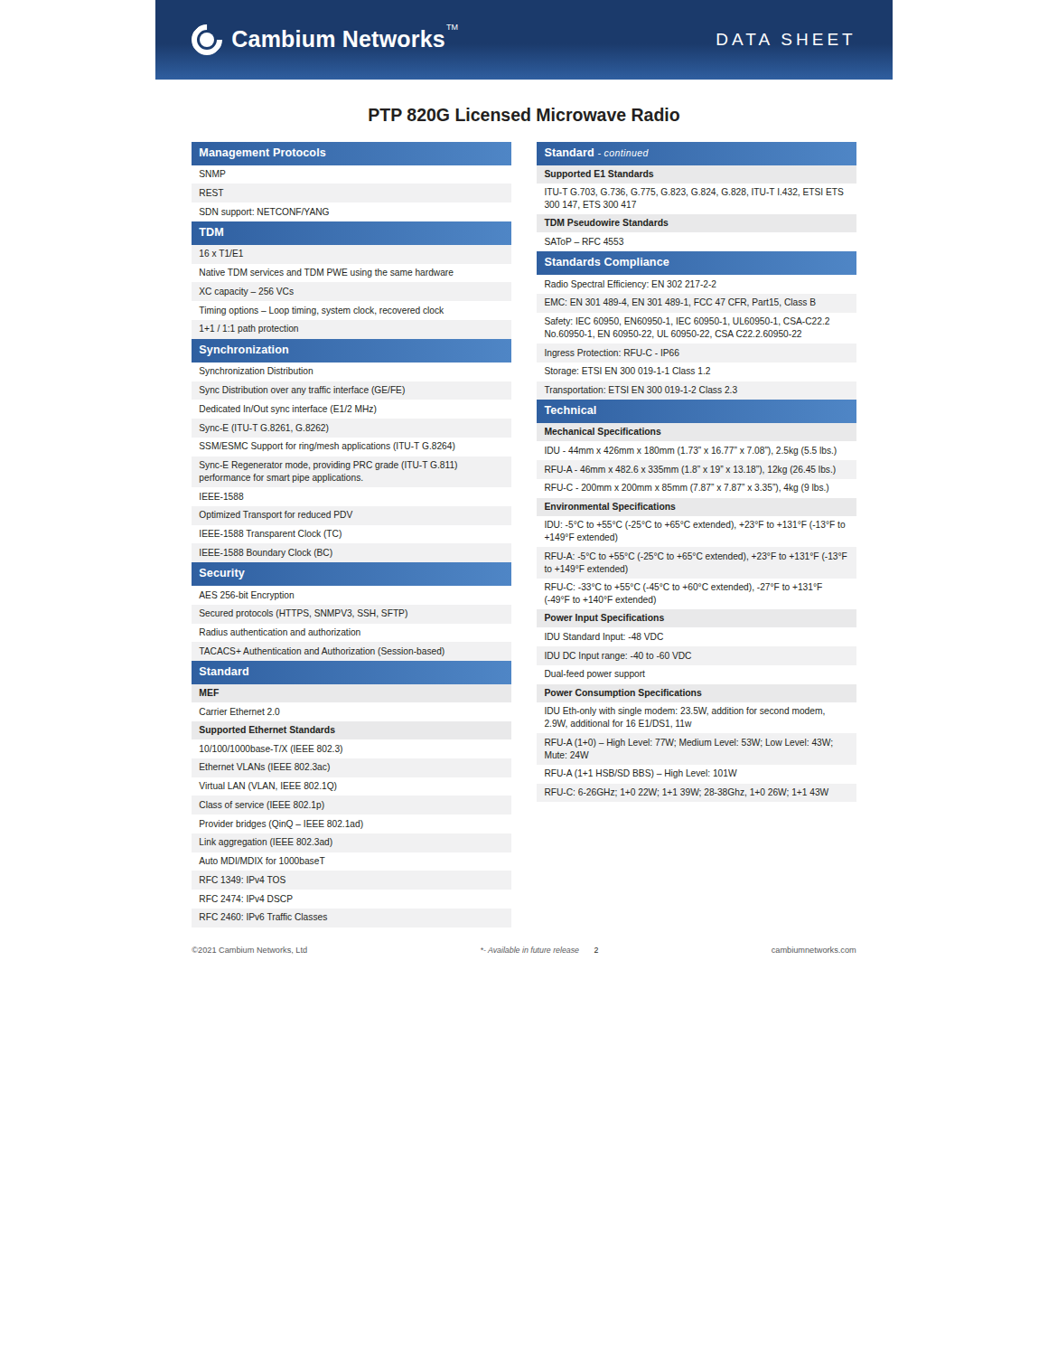Cambium NetworksTM
DATA SHEET
PTP 820G Licensed Microwave Radio
| Management Protocols |
| SNMP |
| REST |
| SDN support: NETCONF/YANG |
| TDM |
| 16 x T1/E1 |
| Native TDM services and TDM PWE using the same hardware |
| XC capacity – 256 VCs |
| Timing options – Loop timing, system clock, recovered clock |
| 1+1 / 1:1 path protection |
| Synchronization |
| Synchronization Distribution |
| Sync Distribution over any traffic interface (GE/FE) |
| Dedicated In/Out sync interface (E1/2 MHz) |
| Sync-E (ITU-T G.8261, G.8262) |
| SSM/ESMC Support for ring/mesh applications (ITU-T G.8264) |
| Sync-E Regenerator mode, providing PRC grade (ITU-T G.811) performance for smart pipe applications. |
| IEEE-1588 |
| Optimized Transport for reduced PDV |
| IEEE-1588 Transparent Clock (TC) |
| IEEE-1588 Boundary Clock (BC) |
| Security |
| AES 256-bit Encryption |
| Secured protocols (HTTPS, SNMPV3, SSH, SFTP) |
| Radius authentication and authorization |
| TACACS+ Authentication and Authorization (Session-based) |
| Standard |
| MEF |
| Carrier Ethernet 2.0 |
| Supported Ethernet Standards |
| 10/100/1000base-T/X (IEEE 802.3) |
| Ethernet VLANs (IEEE 802.3ac) |
| Virtual LAN (VLAN, IEEE 802.1Q) |
| Class of service (IEEE 802.1p) |
| Provider bridges (QinQ – IEEE 802.1ad) |
| Link aggregation (IEEE 802.3ad) |
| Auto MDI/MDIX for 1000baseT |
| RFC 1349: IPv4 TOS |
| RFC 2474: IPv4 DSCP |
| RFC 2460: IPv6 Traffic Classes |
| Standard - continued |
| Supported E1 Standards |
| ITU-T G.703, G.736, G.775, G.823, G.824, G.828, ITU-T I.432, ETSI ETS 300 147, ETS 300 417 |
| TDM Pseudowire Standards |
| SAToP – RFC 4553 |
| Standards Compliance |
| Radio Spectral Efficiency: EN 302 217-2-2 |
| EMC: EN 301 489-4, EN 301 489-1, FCC 47 CFR, Part15, Class B |
| Safety: IEC 60950, EN60950-1, IEC 60950-1, UL60950-1, CSA-C22.2 No.60950-1, EN 60950-22, UL 60950-22, CSA C22.2.60950-22 |
| Ingress Protection: RFU-C - IP66 |
| Storage: ETSI EN 300 019-1-1 Class 1.2 |
| Transportation: ETSI EN 300 019-1-2 Class 2.3 |
| Technical |
| Mechanical Specifications |
| IDU - 44mm x 426mm x 180mm (1.73” x 16.77” x 7.08”), 2.5kg (5.5 lbs.) |
| RFU-A - 46mm x 482.6 x 335mm (1.8” x 19” x 13.18”), 12kg (26.45 lbs.) |
| RFU-C - 200mm x 200mm x 85mm (7.87” x 7.87” x 3.35”), 4kg (9 lbs.) |
| Environmental Specifications |
| IDU: -5°C to +55°C (-25°C to +65°C extended), +23°F to +131°F (-13°F to +149°F extended) |
| RFU-A: -5°C to +55°C (-25°C to +65°C extended), +23°F to +131°F (-13°F to +149°F extended) |
| RFU-C: -33°C to +55°C (-45°C to +60°C extended), -27°F to +131°F (-49°F to +140°F extended) |
| Power Input Specifications |
| IDU Standard Input: -48 VDC |
| IDU DC Input range: -40 to -60 VDC |
| Dual-feed power support |
| Power Consumption Specifications |
| IDU Eth-only with single modem: 23.5W, addition for second modem, 2.9W, additional for 16 E1/DS1, 11w |
| RFU-A (1+0) – High Level: 77W; Medium Level: 53W; Low Level: 43W; Mute: 24W |
| RFU-A (1+1 HSB/SD BBS) – High Level: 101W |
| RFU-C: 6-26GHz; 1+0 22W; 1+1 39W; 28-38Ghz, 1+0 26W; 1+1 43W |
©2021 Cambium Networks, Ltd
*- Available in future release 2
cambiumnetworks.com